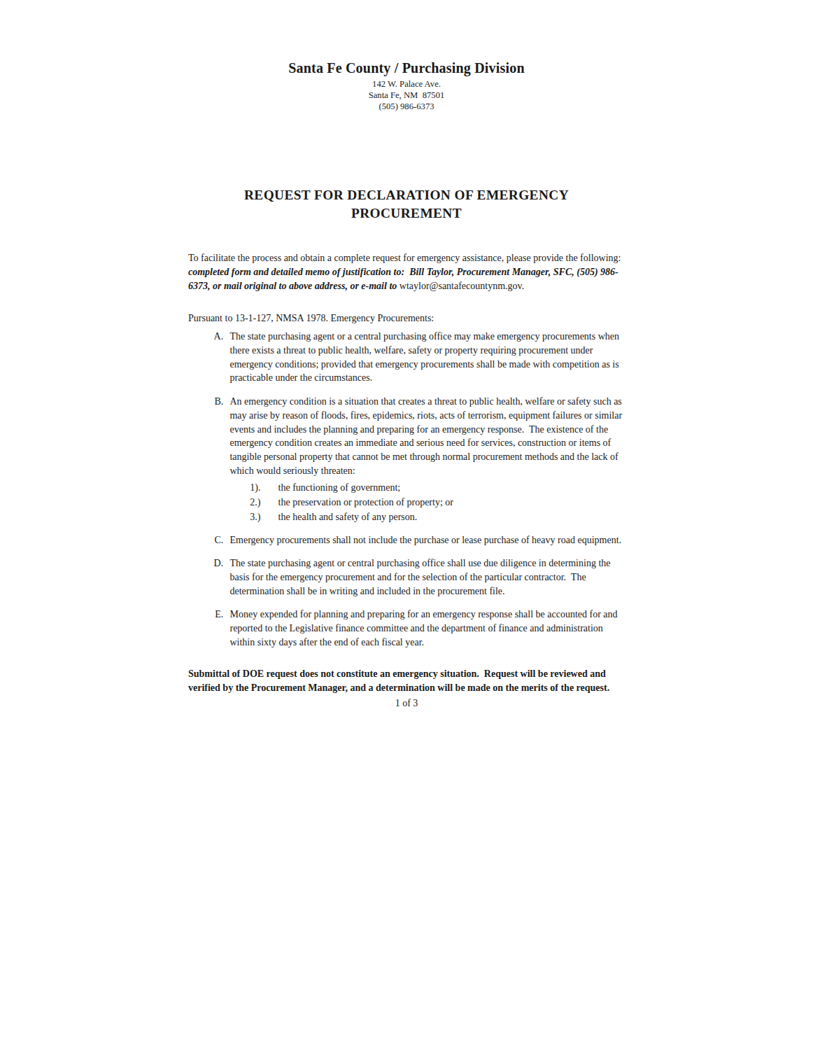Santa Fe County / Purchasing Division
142 W. Palace Ave.
Santa Fe, NM 87501
(505) 986-6373
REQUEST FOR DECLARATION OF EMERGENCY
PROCUREMENT
To facilitate the process and obtain a complete request for emergency assistance, please provide the following: completed form and detailed memo of justification to: Bill Taylor, Procurement Manager, SFC, (505) 986-6373, or mail original to above address, or e-mail to wtaylor@santafecountynm.gov.
Pursuant to 13-1-127, NMSA 1978. Emergency Procurements:
The state purchasing agent or a central purchasing office may make emergency procurements when there exists a threat to public health, welfare, safety or property requiring procurement under emergency conditions; provided that emergency procurements shall be made with competition as is practicable under the circumstances.
An emergency condition is a situation that creates a threat to public health, welfare or safety such as may arise by reason of floods, fires, epidemics, riots, acts of terrorism, equipment failures or similar events and includes the planning and preparing for an emergency response. The existence of the emergency condition creates an immediate and serious need for services, construction or items of tangible personal property that cannot be met through normal procurement methods and the lack of which would seriously threaten:
1). the functioning of government;
2.) the preservation or protection of property; or
3.) the health and safety of any person.
Emergency procurements shall not include the purchase or lease purchase of heavy road equipment.
The state purchasing agent or central purchasing office shall use due diligence in determining the basis for the emergency procurement and for the selection of the particular contractor. The determination shall be in writing and included in the procurement file.
Money expended for planning and preparing for an emergency response shall be accounted for and reported to the Legislative finance committee and the department of finance and administration within sixty days after the end of each fiscal year.
Submittal of DOE request does not constitute an emergency situation. Request will be reviewed and verified by the Procurement Manager, and a determination will be made on the merits of the request.
1 of 3